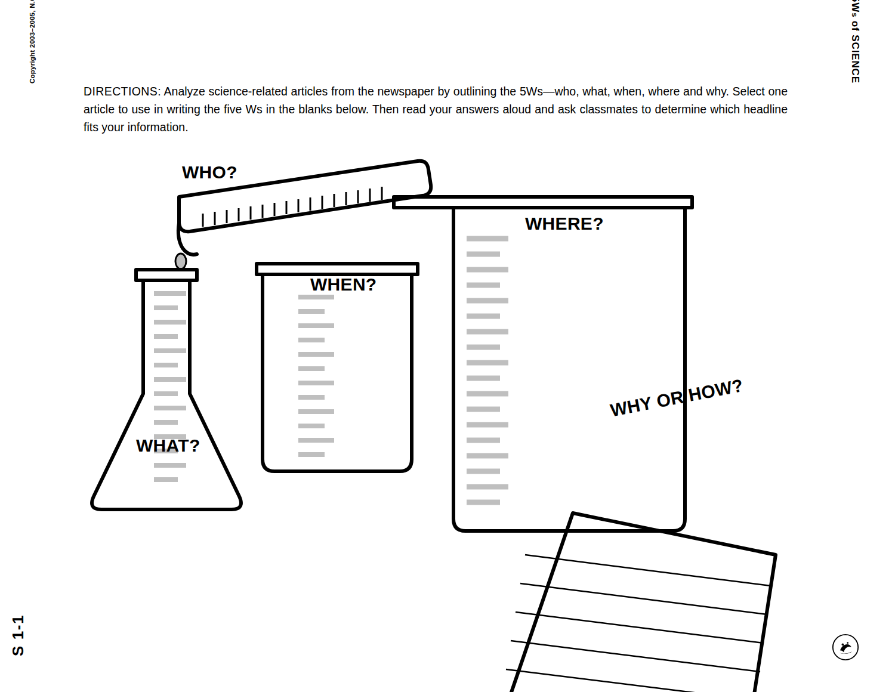Copyright 2003–2005, N.C. Press Foundation, All rights reserved
S 1-1
SCIENCE • 5Ws of SCIENCE
DIRECTIONS: Analyze science-related articles from the newspaper by outlining the 5Ws—who, what, when, where and why. Select one article to use in writing the five Ws in the blanks below. Then read your answers aloud and ask classmates to determine which headline fits your information.
WHO?
WHERE?
WHEN?
WHAT?
WHY OR HOW?